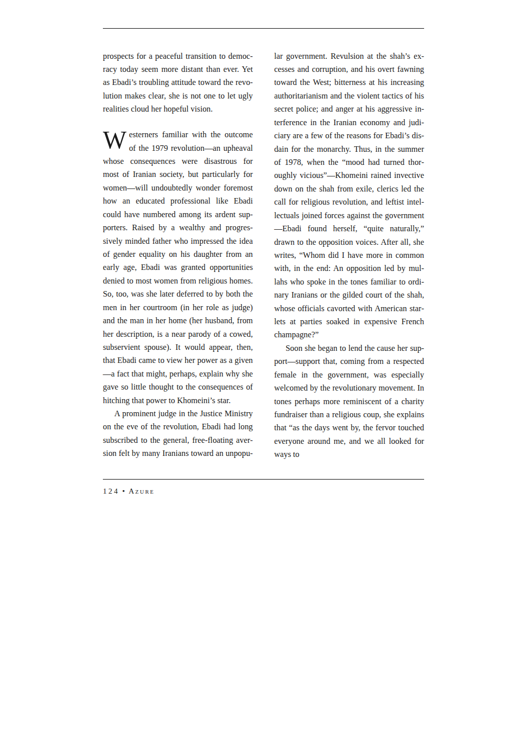prospects for a peaceful transition to democracy today seem more distant than ever. Yet as Ebadi’s troubling attitude toward the revolution makes clear, she is not one to let ugly realities cloud her hopeful vision.
Westerners familiar with the outcome of the 1979 revolution—an upheaval whose consequences were disastrous for most of Iranian society, but particularly for women—will undoubtedly wonder foremost how an educated professional like Ebadi could have numbered among its ardent supporters. Raised by a wealthy and progressively minded father who impressed the idea of gender equality on his daughter from an early age, Ebadi was granted opportunities denied to most women from religious homes. So, too, was she later deferred to by both the men in her courtroom (in her role as judge) and the man in her home (her husband, from her description, is a near parody of a cowed, subservient spouse). It would appear, then, that Ebadi came to view her power as a given—a fact that might, perhaps, explain why she gave so little thought to the consequences of hitching that power to Khomeini’s star.
A prominent judge in the Justice Ministry on the eve of the revolution, Ebadi had long subscribed to the general, free-floating aversion felt by many Iranians toward an unpopular government. Revulsion at the shah’s excesses and corruption, and his overt fawning toward the West; bitterness at his increasing authoritarianism and the violent tactics of his secret police; and anger at his aggressive interference in the Iranian economy and judiciary are a few of the reasons for Ebadi’s disdain for the monarchy. Thus, in the summer of 1978, when the “mood had turned thoroughly vicious”—Khomeini rained invective down on the shah from exile, clerics led the call for religious revolution, and leftist intellectuals joined forces against the government—Ebadi found herself, “quite naturally,” drawn to the opposition voices. After all, she writes, “Whom did I have more in common with, in the end: An opposition led by mullahs who spoke in the tones familiar to ordinary Iranians or the gilded court of the shah, whose officials cavorted with American starlets at parties soaked in expensive French champagne?”
Soon she began to lend the cause her support—support that, coming from a respected female in the government, was especially welcomed by the revolutionary movement. In tones perhaps more reminiscent of a charity fundraiser than a religious coup, she explains that “as the days went by, the fervor touched everyone around me, and we all looked for ways to
124 • Azure